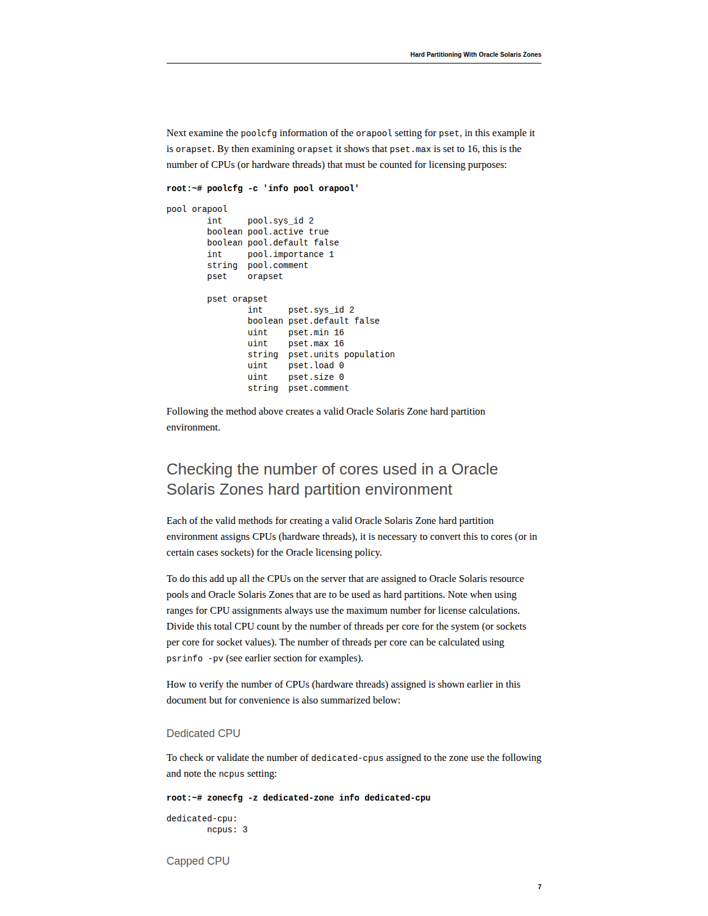Hard Partitioning With Oracle Solaris Zones
Next examine the poolcfg information of the orapool setting for pset, in this example it is orapset. By then examining orapset it shows that pset.max is set to 16, this is the number of CPUs (or hardware threads) that must be counted for licensing purposes:
root:~# poolcfg -c 'info pool orapool'
pool orapool
        int     pool.sys_id 2
        boolean pool.active true
        boolean pool.default false
        int     pool.importance 1
        string  pool.comment
        pset    orapset

        pset orapset
                int     pset.sys_id 2
                boolean pset.default false
                uint    pset.min 16
                uint    pset.max 16
                string  pset.units population
                uint    pset.load 0
                uint    pset.size 0
                string  pset.comment
Following the method above creates a valid Oracle Solaris Zone hard partition environment.
Checking the number of cores used in a Oracle Solaris Zones hard partition environment
Each of the valid methods for creating a valid Oracle Solaris Zone hard partition environment assigns CPUs (hardware threads), it is necessary to convert this to cores (or in certain cases sockets) for the Oracle licensing policy.
To do this add up all the CPUs on the server that are assigned to Oracle Solaris resource pools and Oracle Solaris Zones that are to be used as hard partitions. Note when using ranges for CPU assignments always use the maximum number for license calculations. Divide this total CPU count by the number of threads per core for the system (or sockets per core for socket values). The number of threads per core can be calculated using psrinfo -pv (see earlier section for examples).
How to verify the number of CPUs (hardware threads) assigned is shown earlier in this document but for convenience is also summarized below:
Dedicated CPU
To check or validate the number of dedicated-cpus assigned to the zone use the following and note the ncpus setting:
root:~# zonecfg -z dedicated-zone info dedicated-cpu
dedicated-cpu:
        ncpus: 3
Capped CPU
7